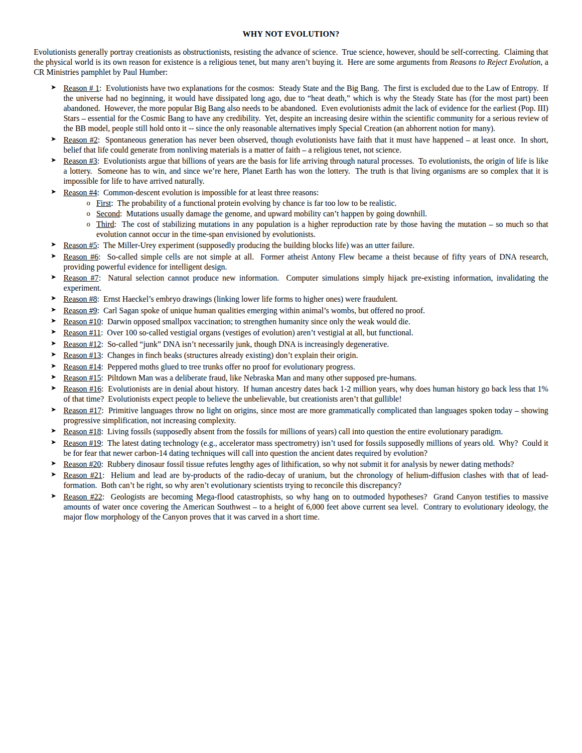WHY NOT EVOLUTION?
Evolutionists generally portray creationists as obstructionists, resisting the advance of science. True science, however, should be self-correcting. Claiming that the physical world is its own reason for existence is a religious tenet, but many aren’t buying it. Here are some arguments from Reasons to Reject Evolution, a CR Ministries pamphlet by Paul Humber:
Reason # 1: Evolutionists have two explanations for the cosmos: Steady State and the Big Bang. The first is excluded due to the Law of Entropy. If the universe had no beginning, it would have dissipated long ago, due to “heat death,” which is why the Steady State has (for the most part) been abandoned. However, the more popular Big Bang also needs to be abandoned. Even evolutionists admit the lack of evidence for the earliest (Pop. III) Stars – essential for the Cosmic Bang to have any credibility. Yet, despite an increasing desire within the scientific community for a serious review of the BB model, people still hold onto it -- since the only reasonable alternatives imply Special Creation (an abhorrent notion for many).
Reason #2: Spontaneous generation has never been observed, though evolutionists have faith that it must have happened – at least once. In short, belief that life could generate from nonliving materials is a matter of faith – a religious tenet, not science.
Reason #3: Evolutionists argue that billions of years are the basis for life arriving through natural processes. To evolutionists, the origin of life is like a lottery. Someone has to win, and since we’re here, Planet Earth has won the lottery. The truth is that living organisms are so complex that it is impossible for life to have arrived naturally.
Reason #4: Common-descent evolution is impossible for at least three reasons:
First: The probability of a functional protein evolving by chance is far too low to be realistic.
Second: Mutations usually damage the genome, and upward mobility can’t happen by going downhill.
Third: The cost of stabilizing mutations in any population is a higher reproduction rate by those having the mutation – so much so that evolution cannot occur in the time-span envisioned by evolutionists.
Reason #5: The Miller-Urey experiment (supposedly producing the building blocks life) was an utter failure.
Reason #6: So-called simple cells are not simple at all. Former atheist Antony Flew became a theist because of fifty years of DNA research, providing powerful evidence for intelligent design.
Reason #7: Natural selection cannot produce new information. Computer simulations simply hijack pre-existing information, invalidating the experiment.
Reason #8: Ernst Haeckel’s embryo drawings (linking lower life forms to higher ones) were fraudulent.
Reason #9: Carl Sagan spoke of unique human qualities emerging within animal’s wombs, but offered no proof.
Reason #10: Darwin opposed smallpox vaccination; to strengthen humanity since only the weak would die.
Reason #11: Over 100 so-called vestigial organs (vestiges of evolution) aren’t vestigial at all, but functional.
Reason #12: So-called “junk” DNA isn’t necessarily junk, though DNA is increasingly degenerative.
Reason #13: Changes in finch beaks (structures already existing) don’t explain their origin.
Reason #14: Peppered moths glued to tree trunks offer no proof for evolutionary progress.
Reason #15: Piltdown Man was a deliberate fraud, like Nebraska Man and many other supposed pre-humans.
Reason #16: Evolutionists are in denial about history. If human ancestry dates back 1-2 million years, why does human history go back less that 1% of that time? Evolutionists expect people to believe the unbelievable, but creationists aren’t that gullible!
Reason #17: Primitive languages throw no light on origins, since most are more grammatically complicated than languages spoken today – showing progressive simplification, not increasing complexity.
Reason #18: Living fossils (supposedly absent from the fossils for millions of years) call into question the entire evolutionary paradigm.
Reason #19: The latest dating technology (e.g., accelerator mass spectrometry) isn’t used for fossils supposedly millions of years old. Why? Could it be for fear that newer carbon-14 dating techniques will call into question the ancient dates required by evolution?
Reason #20: Rubbery dinosaur fossil tissue refutes lengthy ages of lithification, so why not submit it for analysis by newer dating methods?
Reason #21: Helium and lead are by-products of the radio-decay of uranium, but the chronology of helium-diffusion clashes with that of lead-formation. Both can’t be right, so why aren’t evolutionary scientists trying to reconcile this discrepancy?
Reason #22: Geologists are becoming Mega-flood catastrophists, so why hang on to outmoded hypotheses? Grand Canyon testifies to massive amounts of water once covering the American Southwest – to a height of 6,000 feet above current sea level. Contrary to evolutionary ideology, the major flow morphology of the Canyon proves that it was carved in a short time.